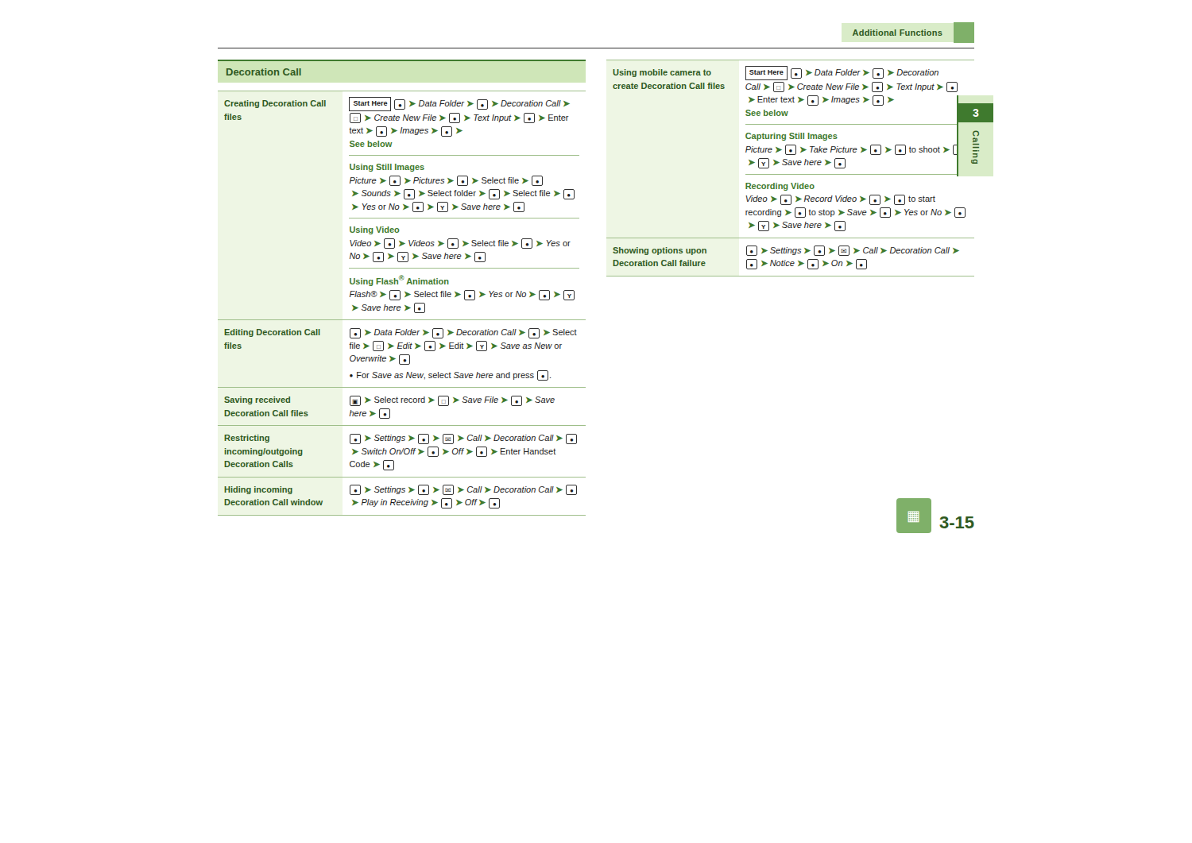Additional Functions
Decoration Call
| Creating Decoration Call files | Start Here ➤ Data Folder ➤ ➤ Decoration Call ➤ ➤ Create New File ➤ ➤ Text Input ➤ ➤ Enter text ➤ ➤ Images ➤ ➤ See below Using Still Images Picture ➤ ➤ Pictures ➤ ➤ Select file ➤ ➤ Sounds ➤ ➤ Select folder ➤ ➤ Select file ➤ ➤ Yes or No ➤ ➤ ➤ Save here ➤ Using Video Video ➤ ➤ Videos ➤ ➤ Select file ➤ ➤ Yes or No ➤ ➤ ➤ Save here ➤ Using Flash ® Animation Flash® ➤ ➤ Select file ➤ ➤ Yes or No ➤ ➤ ➤ Save here ➤ |
| Editing Decoration Call files | ➤ Data Folder ➤ ➤ Decoration Call ➤ ➤ Select file ➤ ➤ Edit ➤ ➤ Edit ➤ ➤ Save as New or Overwrite ➤ For Save as New , select Save here and press . |
| Saving received Decoration Call files | ➤ Select record ➤ ➤ Save File ➤ ➤ Save here ➤ |
| Restricting incoming/outgoing Decoration Calls | ➤ Settings ➤ ➤ ➤ Call ➤ Decoration Call ➤ ➤ Switch On/Off ➤ ➤ Off ➤ ➤ Enter Handset Code ➤ |
| Hiding incoming Decoration Call window | ➤ Settings ➤ ➤ ➤ Call ➤ Decoration Call ➤ ➤ Play in Receiving ➤ ➤ Off ➤ |
| Using mobile camera to create Decoration Call files | Start Here ➤ Data Folder ➤ ➤ Decoration Call ➤ ➤ Create New File ➤ ➤ Text Input ➤ ➤ Enter text ➤ ➤ Images ➤ ➤ See below Capturing Still Images Picture ➤ ➤ Take Picture ➤ ➤ to shoot ➤ ➤ ➤ Save here ➤ Recording Video Video ➤ ➤ Record Video ➤ ➤ to start recording ➤ to stop ➤ Save ➤ ➤ Yes or No ➤ ➤ ➤ Save here ➤ |
| Showing options upon Decoration Call failure | ➤ Settings ➤ ➤ ➤ Call ➤ Decoration Call ➤ ➤ Notice ➤ ➤ On ➤ |
3
Calling
▦
3- 15